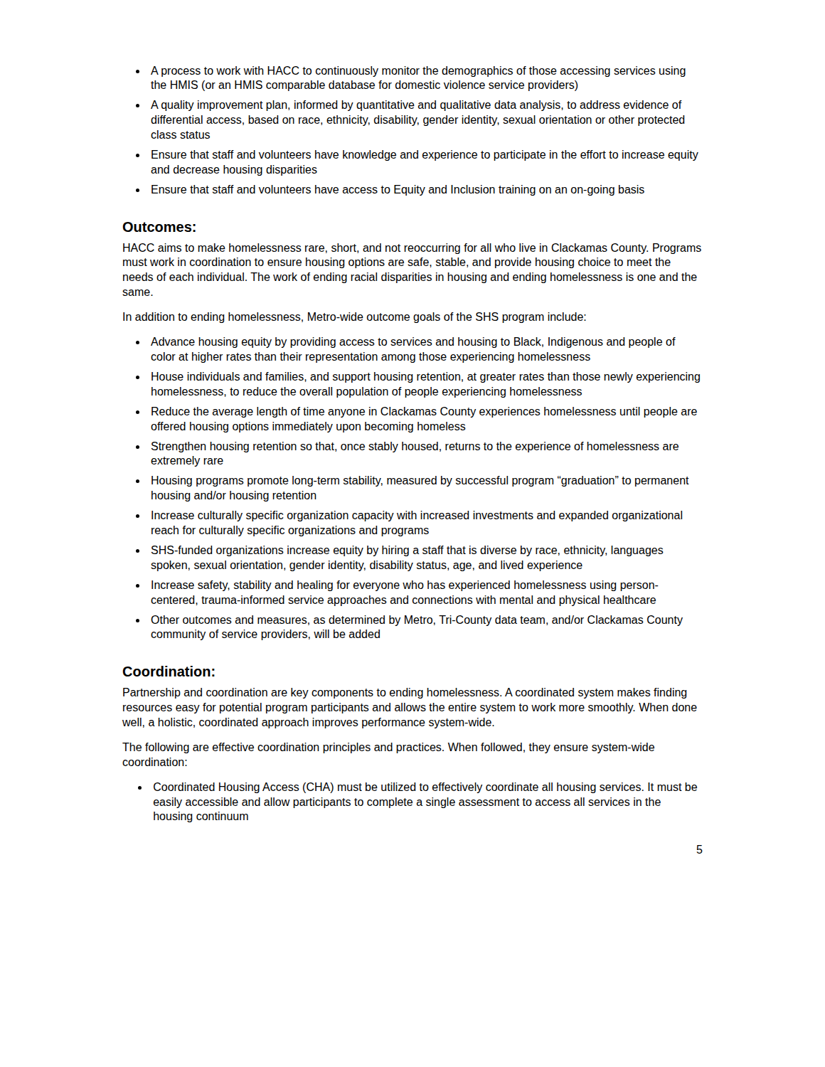A process to work with HACC to continuously monitor the demographics of those accessing services using the HMIS (or an HMIS comparable database for domestic violence service providers)
A quality improvement plan, informed by quantitative and qualitative data analysis, to address evidence of differential access, based on race, ethnicity, disability, gender identity, sexual orientation or other protected class status
Ensure that staff and volunteers have knowledge and experience to participate in the effort to increase equity and decrease housing disparities
Ensure that staff and volunteers have access to Equity and Inclusion training on an on-going basis
Outcomes:
HACC aims to make homelessness rare, short, and not reoccurring for all who live in Clackamas County. Programs must work in coordination to ensure housing options are safe, stable, and provide housing choice to meet the needs of each individual. The work of ending racial disparities in housing and ending homelessness is one and the same.
In addition to ending homelessness, Metro-wide outcome goals of the SHS program include:
Advance housing equity by providing access to services and housing to Black, Indigenous and people of color at higher rates than their representation among those experiencing homelessness
House individuals and families, and support housing retention, at greater rates than those newly experiencing homelessness, to reduce the overall population of people experiencing homelessness
Reduce the average length of time anyone in Clackamas County experiences homelessness until people are offered housing options immediately upon becoming homeless
Strengthen housing retention so that, once stably housed, returns to the experience of homelessness are extremely rare
Housing programs promote long-term stability, measured by successful program “graduation” to permanent housing and/or housing retention
Increase culturally specific organization capacity with increased investments and expanded organizational reach for culturally specific organizations and programs
SHS-funded organizations increase equity by hiring a staff that is diverse by race, ethnicity, languages spoken, sexual orientation, gender identity, disability status, age, and lived experience
Increase safety, stability and healing for everyone who has experienced homelessness using person-centered, trauma-informed service approaches and connections with mental and physical healthcare
Other outcomes and measures, as determined by Metro, Tri-County data team, and/or Clackamas County community of service providers, will be added
Coordination:
Partnership and coordination are key components to ending homelessness. A coordinated system makes finding resources easy for potential program participants and allows the entire system to work more smoothly. When done well, a holistic, coordinated approach improves performance system-wide.
The following are effective coordination principles and practices. When followed, they ensure system-wide coordination:
Coordinated Housing Access (CHA) must be utilized to effectively coordinate all housing services. It must be easily accessible and allow participants to complete a single assessment to access all services in the housing continuum
5